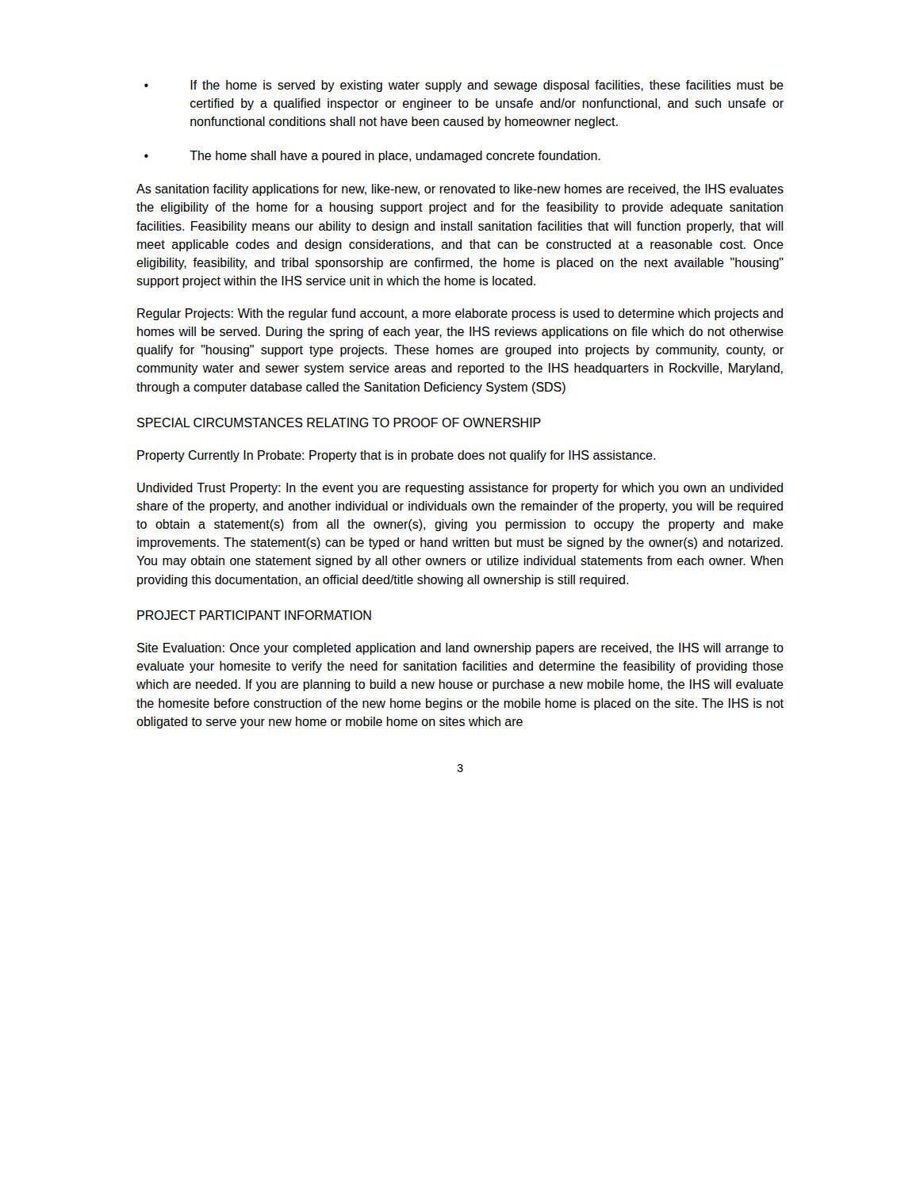If the home is served by existing water supply and sewage disposal facilities, these facilities must be certified by a qualified inspector or engineer to be unsafe and/or nonfunctional, and such unsafe or nonfunctional conditions shall not have been caused by homeowner neglect.
The home shall have a poured in place, undamaged concrete foundation.
As sanitation facility applications for new, like-new, or renovated to like-new homes are received, the IHS evaluates the eligibility of the home for a housing support project and for the feasibility to provide adequate sanitation facilities. Feasibility means our ability to design and install sanitation facilities that will function properly, that will meet applicable codes and design considerations, and that can be constructed at a reasonable cost. Once eligibility, feasibility, and tribal sponsorship are confirmed, the home is placed on the next available "housing" support project within the IHS service unit in which the home is located.
Regular Projects: With the regular fund account, a more elaborate process is used to determine which projects and homes will be served. During the spring of each year, the IHS reviews applications on file which do not otherwise qualify for "housing" support type projects. These homes are grouped into projects by community, county, or community water and sewer system service areas and reported to the IHS headquarters in Rockville, Maryland, through a computer database called the Sanitation Deficiency System (SDS)
SPECIAL CIRCUMSTANCES RELATING TO PROOF OF OWNERSHIP
Property Currently In Probate: Property that is in probate does not qualify for IHS assistance.
Undivided Trust Property: In the event you are requesting assistance for property for which you own an undivided share of the property, and another individual or individuals own the remainder of the property, you will be required to obtain a statement(s) from all the owner(s), giving you permission to occupy the property and make improvements. The statement(s) can be typed or hand written but must be signed by the owner(s) and notarized. You may obtain one statement signed by all other owners or utilize individual statements from each owner. When providing this documentation, an official deed/title showing all ownership is still required.
PROJECT PARTICIPANT INFORMATION
Site Evaluation: Once your completed application and land ownership papers are received, the IHS will arrange to evaluate your homesite to verify the need for sanitation facilities and determine the feasibility of providing those which are needed. If you are planning to build a new house or purchase a new mobile home, the IHS will evaluate the homesite before construction of the new home begins or the mobile home is placed on the site. The IHS is not obligated to serve your new home or mobile home on sites which are
3